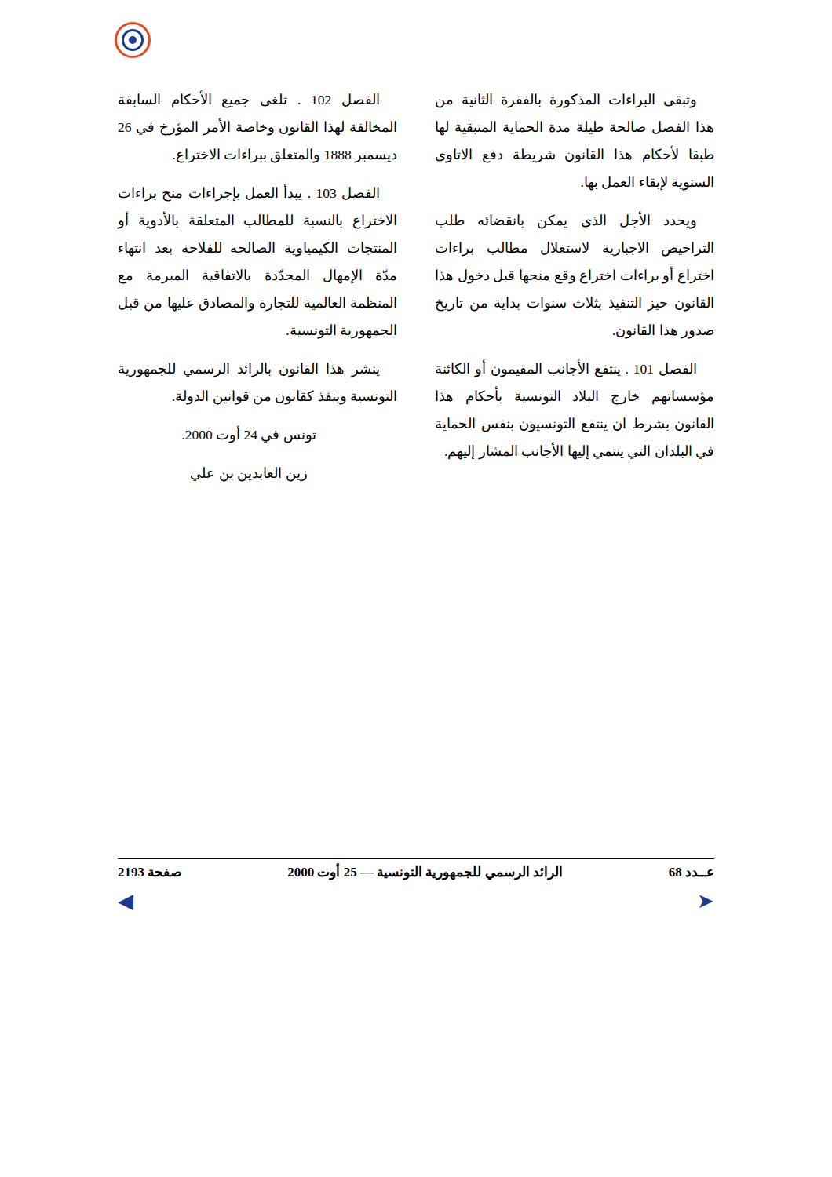وتبقى البراءات المذكورة بالفقرة الثانية من هذا الفصل صالحة طيلة مدة الحماية المتبقية لها طبقا لأحكام هذا القانون شريطة دفع الاتاوى السنوية لإبقاء العمل بها.
ويحدد الأجل الذي يمكن بانقضائه طلب التراخيص الاجبارية لاستغلال مطالب براءات اختراع أو براءات اختراع وقع منحها قبل دخول هذا القانون حيز التنفيذ بثلاث سنوات بداية من تاريخ صدور هذا القانون.
الفصل 101 . ينتفع الأجانب المقيمون أو الكائنة مؤسساتهم خارج البلاد التونسية بأحكام هذا القانون بشرط ان ينتفع التونسيون بنفس الحماية في البلدان التي ينتمي إليها الأجانب المشار إليهم.
الفصل 102 . تلغى جميع الأحكام السابقة المخالفة لهذا القانون وخاصة الأمر المؤرخ في 26 ديسمبر 1888 والمتعلق ببراءات الاختراع.
الفصل 103 . يبدأ العمل بإجراءات منح براءات الاختراع بالنسبة للمطالب المتعلقة بالأدوية أو المنتجات الكيمياوية الصالحة للفلاحة بعد انتهاء مدّة الإمهال المحدّدة بالاتفاقية المبرمة مع المنظمة العالمية للتجارة والمصادق عليها من قبل الجمهورية التونسية.
ينشر هذا القانون بالرائد الرسمي للجمهورية التونسية وينفذ كقانون من قوانين الدولة.
تونس في 24 أوت 2000.
زين العابدين بن علي
عــدد 68
الرائد الرسمي للجمهورية التونسية — 25 أوت 2000
صفحة 2193
➤ ◀